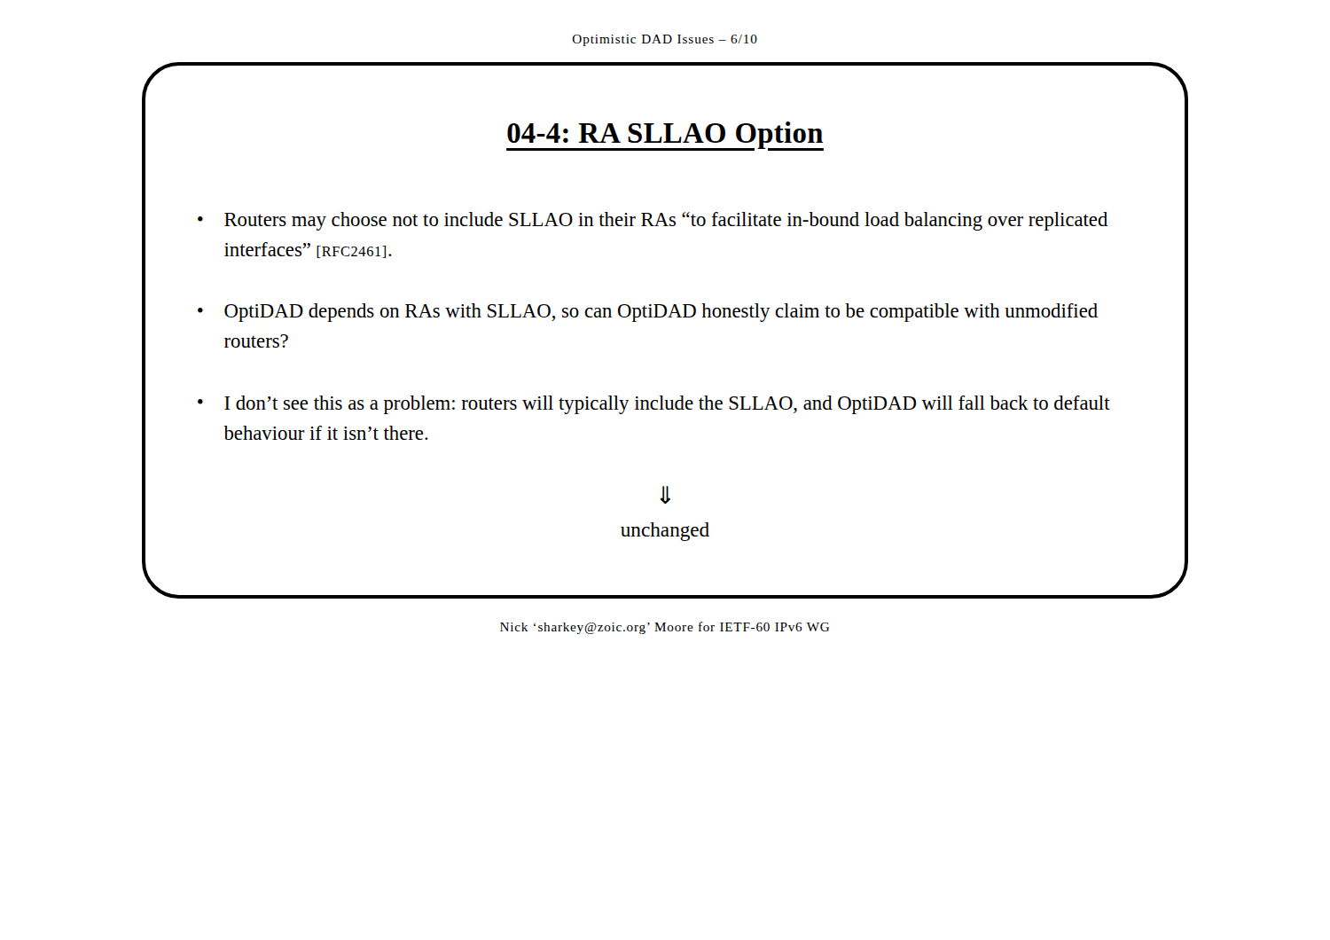Optimistic DAD Issues – 6/10
04-4: RA SLLAO Option
Routers may choose not to include SLLAO in their RAs “to facilitate in-bound load balancing over replicated interfaces” [RFC2461].
OptiDAD depends on RAs with SLLAO, so can OptiDAD honestly claim to be compatible with unmodified routers?
I don’t see this as a problem: routers will typically include the SLLAO, and OptiDAD will fall back to default behaviour if it isn’t there.
⇓ unchanged
Nick ‘sharkey@zoic.org’ Moore for IETF-60 IPv6 WG